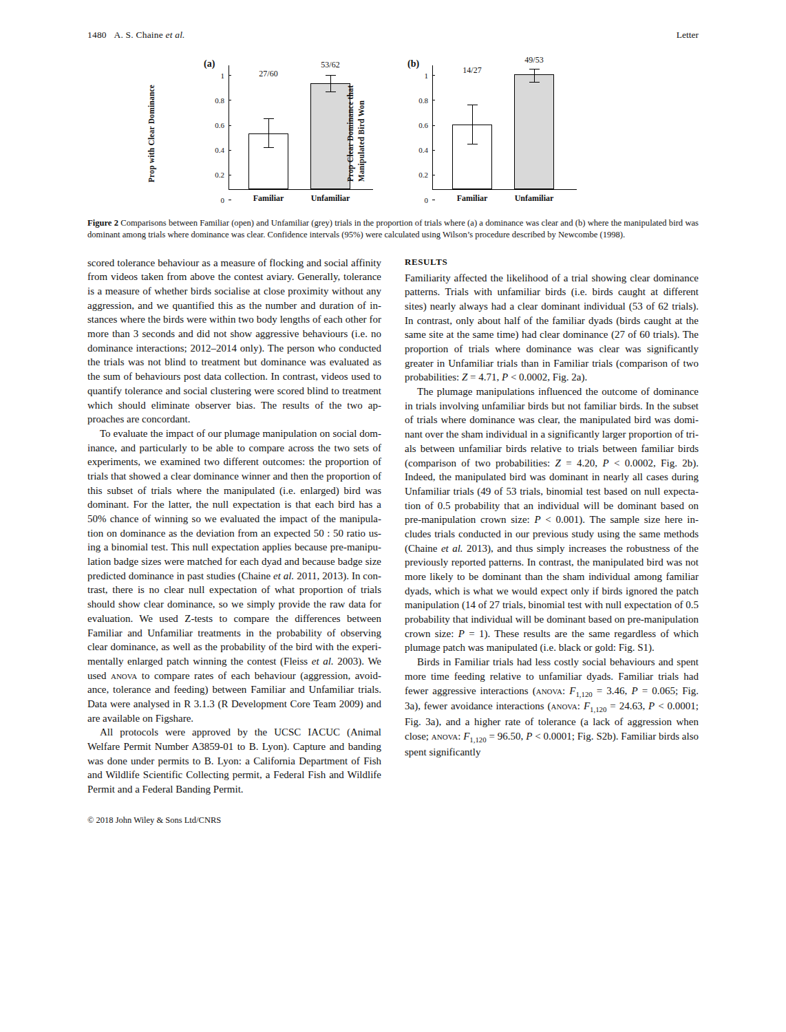1480 A. S. Chaine et al.
Letter
(a)
Prop with Clear Dominance
1
0.8
0.6
0.4
0.2
0
27/60
53/62
Familiar Unfamiliar
(b)
Prop Clear Dominance that
Manipulated Bird Won
1
0.8
0.6
0.4
0.2
0
14/27
49/53
Familiar Unfamiliar
Figure 2 Comparisons between Familiar (open) and Unfamiliar (grey) trials in the proportion of trials where (a) a dominance was clear and (b) where the manipulated bird was dominant among trials where dominance was clear. Confidence intervals (95%) were calculated using Wilson’s procedure described by Newcombe (1998).
scored tolerance behaviour as a measure of flocking and social affinity from videos taken from above the contest aviary. Generally, tolerance is a measure of whether birds socialise at close proximity without any aggression, and we quantified this as the number and duration of instances where the birds were within two body lengths of each other for more than 3 seconds and did not show aggressive behaviours (i.e. no dominance interactions; 2012–2014 only). The person who conducted the trials was not blind to treatment but dominance was evaluated as the sum of behaviours post data collection. In contrast, videos used to quantify tolerance and social clustering were scored blind to treatment which should eliminate observer bias. The results of the two approaches are concordant.
To evaluate the impact of our plumage manipulation on social dominance, and particularly to be able to compare across the two sets of experiments, we examined two different outcomes: the proportion of trials that showed a clear dominance winner and then the proportion of this subset of trials where the manipulated (i.e. enlarged) bird was dominant. For the latter, the null expectation is that each bird has a 50% chance of winning so we evaluated the impact of the manipulation on dominance as the deviation from an expected 50 : 50 ratio using a binomial test. This null expectation applies because pre-manipulation badge sizes were matched for each dyad and because badge size predicted dominance in past studies (Chaine et al. 2011, 2013). In contrast, there is no clear null expectation of what proportion of trials should show clear dominance, so we simply provide the raw data for evaluation. We used Z-tests to compare the differences between Familiar and Unfamiliar treatments in the probability of observing clear dominance, as well as the probability of the bird with the experimentally enlarged patch winning the contest (Fleiss et al. 2003). We used anova to compare rates of each behaviour (aggression, avoidance, tolerance and feeding) between Familiar and Unfamiliar trials. Data were analysed in R 3.1.3 (R Development Core Team 2009) and are available on Figshare.
All protocols were approved by the UCSC IACUC (Animal Welfare Permit Number A3859-01 to B. Lyon). Capture and banding was done under permits to B. Lyon: a California Department of Fish and Wildlife Scientific Collecting permit, a Federal Fish and Wildlife Permit and a Federal Banding Permit.
RESULTS
Familiarity affected the likelihood of a trial showing clear dominance patterns. Trials with unfamiliar birds (i.e. birds caught at different sites) nearly always had a clear dominant individual (53 of 62 trials). In contrast, only about half of the familiar dyads (birds caught at the same site at the same time) had clear dominance (27 of 60 trials). The proportion of trials where dominance was clear was significantly greater in Unfamiliar trials than in Familiar trials (comparison of two probabilities: Z = 4.71, P < 0.0002, Fig. 2a).
The plumage manipulations influenced the outcome of dominance in trials involving unfamiliar birds but not familiar birds. In the subset of trials where dominance was clear, the manipulated bird was dominant over the sham individual in a significantly larger proportion of trials between unfamiliar birds relative to trials between familiar birds (comparison of two probabilities: Z = 4.20, P < 0.0002, Fig. 2b). Indeed, the manipulated bird was dominant in nearly all cases during Unfamiliar trials (49 of 53 trials, binomial test based on null expectation of 0.5 probability that an individual will be dominant based on pre-manipulation crown size: P < 0.001). The sample size here includes trials conducted in our previous study using the same methods (Chaine et al. 2013), and thus simply increases the robustness of the previously reported patterns. In contrast, the manipulated bird was not more likely to be dominant than the sham individual among familiar dyads, which is what we would expect only if birds ignored the patch manipulation (14 of 27 trials, binomial test with null expectation of 0.5 probability that individual will be dominant based on pre-manipulation crown size: P = 1). These results are the same regardless of which plumage patch was manipulated (i.e. black or gold: Fig. S1).
Birds in Familiar trials had less costly social behaviours and spent more time feeding relative to unfamiliar dyads. Familiar trials had fewer aggressive interactions (anova: F1,120 = 3.46, P = 0.065; Fig. 3a), fewer avoidance interactions (anova: F1,120 = 24.63, P < 0.0001; Fig. 3a), and a higher rate of tolerance (a lack of aggression when close; anova: F1,120 = 96.50, P < 0.0001; Fig. S2b). Familiar birds also spent significantly
© 2018 John Wiley & Sons Ltd/CNRS